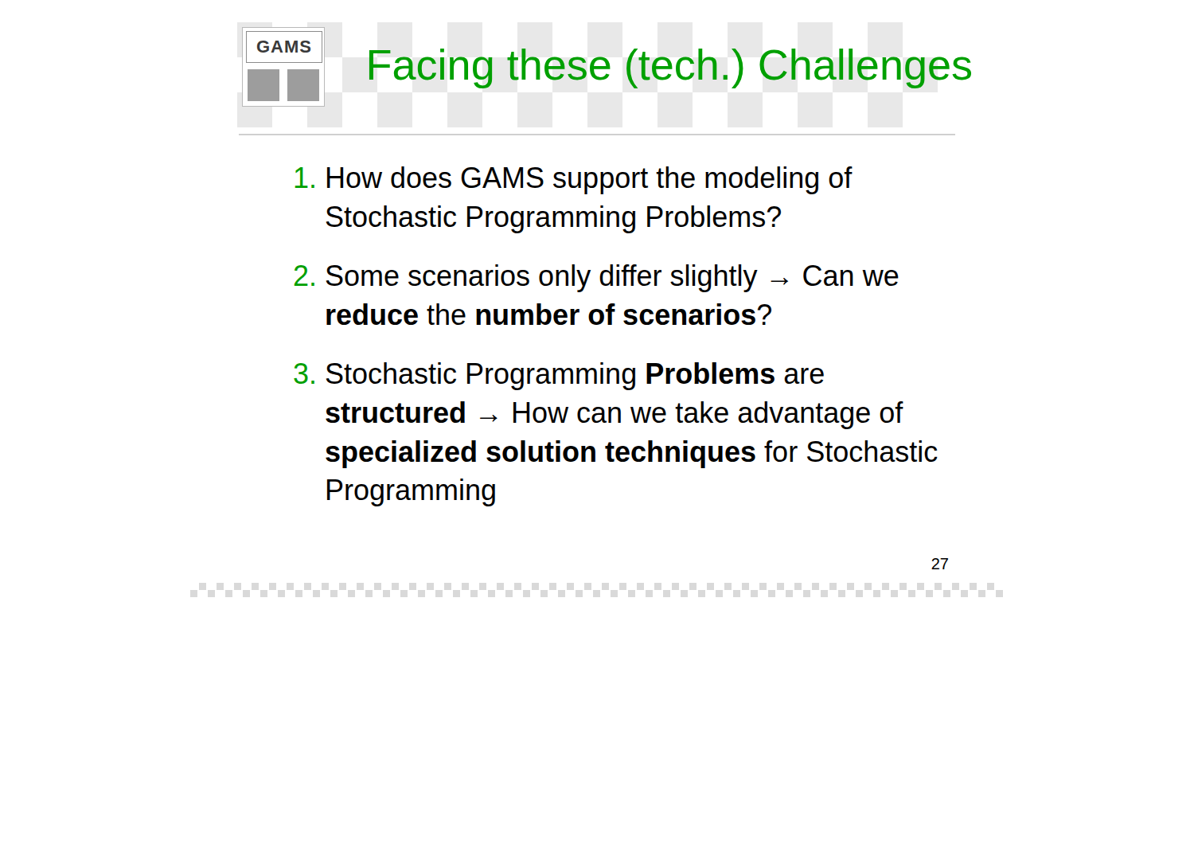GAMS
Facing these (tech.) Challenges
How does GAMS support the modeling of Stochastic Programming Problems?
Some scenarios only differ slightly → Can we reduce the number of scenarios?
Stochastic Programming Problems are structured → How can we take advantage of specialized solution techniques for Stochastic Programming
27